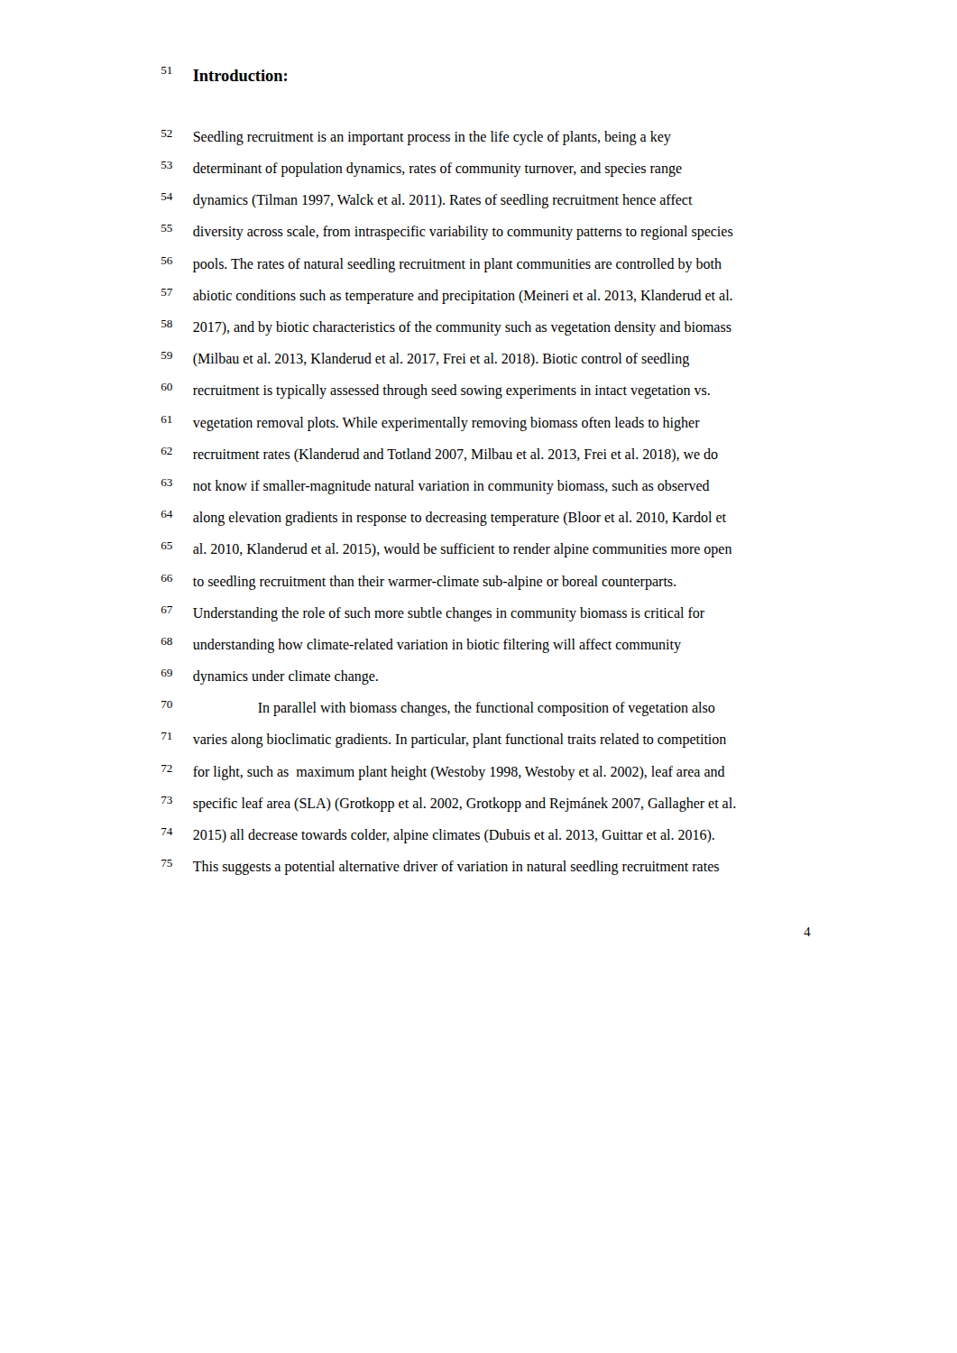51
Introduction:
52 Seedling recruitment is an important process in the life cycle of plants, being a key
53determinant of population dynamics, rates of community turnover, and species range
54dynamics (Tilman 1997, Walck et al. 2011). Rates of seedling recruitment hence affect
55diversity across scale, from intraspecific variability to community patterns to regional species
56pools. The rates of natural seedling recruitment in plant communities are controlled by both
57abiotic conditions such as temperature and precipitation (Meineri et al. 2013, Klanderud et al.
582017), and by biotic characteristics of the community such as vegetation density and biomass
59(Milbau et al. 2013, Klanderud et al. 2017, Frei et al. 2018). Biotic control of seedling
60recruitment is typically assessed through seed sowing experiments in intact vegetation vs.
61vegetation removal plots. While experimentally removing biomass often leads to higher
62recruitment rates (Klanderud and Totland 2007, Milbau et al. 2013, Frei et al. 2018), we do
63not know if smaller-magnitude natural variation in community biomass, such as observed
64along elevation gradients in response to decreasing temperature (Bloor et al. 2010, Kardol et
65al. 2010, Klanderud et al. 2015), would be sufficient to render alpine communities more open
66to seedling recruitment than their warmer-climate sub-alpine or boreal counterparts.
67 Understanding the role of such more subtle changes in community biomass is critical for
68understanding how climate-related variation in biotic filtering will affect community
69dynamics under climate change.
70 In parallel with biomass changes, the functional composition of vegetation also
71varies along bioclimatic gradients. In particular, plant functional traits related to competition
72for light, such as maximum plant height (Westoby 1998, Westoby et al. 2002), leaf area and
73specific leaf area (SLA) (Grotkopp et al. 2002, Grotkopp and Rejmánek 2007, Gallagher et al.
742015) all decrease towards colder, alpine climates (Dubuis et al. 2013, Guittar et al. 2016).
75 This suggests a potential alternative driver of variation in natural seedling recruitment rates
4